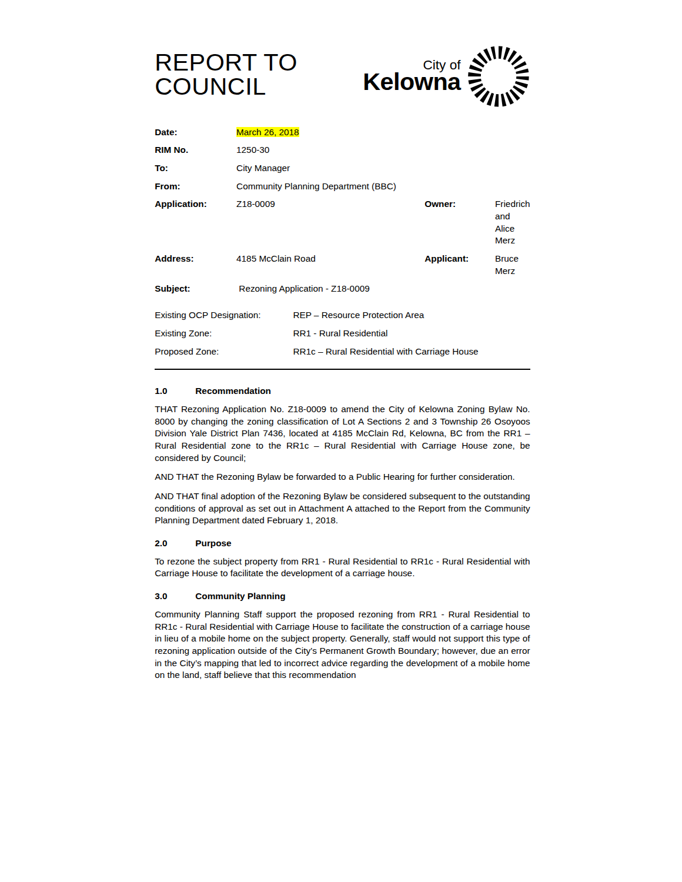REPORT TO COUNCIL
City of Kelowna
| Date: | March 26, 2018 | | |
| RIM No. | 1250-30 | | |
| To: | City Manager | | |
| From: | Community Planning Department (BBC) | | |
| Application: | Z18-0009 | Owner: | Friedrich and Alice Merz |
| Address: | 4185 McClain Road | Applicant: | Bruce Merz |
| Subject: | Rezoning Application - Z18-0009 |
| Existing OCP Designation: | REP – Resource Protection Area |
| Existing Zone: | RR1 - Rural Residential |
| Proposed Zone: | RR1c – Rural Residential with Carriage House |
1.0 Recommendation
THAT Rezoning Application No. Z18-0009 to amend the City of Kelowna Zoning Bylaw No. 8000 by changing the zoning classification of Lot A Sections 2 and 3 Township 26 Osoyoos Division Yale District Plan 7436, located at 4185 McClain Rd, Kelowna, BC from the RR1 – Rural Residential zone to the RR1c – Rural Residential with Carriage House zone, be considered by Council;
AND THAT the Rezoning Bylaw be forwarded to a Public Hearing for further consideration.
AND THAT final adoption of the Rezoning Bylaw be considered subsequent to the outstanding conditions of approval as set out in Attachment A attached to the Report from the Community Planning Department dated February 1, 2018.
2.0 Purpose
To rezone the subject property from RR1 - Rural Residential to RR1c - Rural Residential with Carriage House to facilitate the development of a carriage house.
3.0 Community Planning
Community Planning Staff support the proposed rezoning from RR1 - Rural Residential to RR1c - Rural Residential with Carriage House to facilitate the construction of a carriage house in lieu of a mobile home on the subject property. Generally, staff would not support this type of rezoning application outside of the City’s Permanent Growth Boundary; however, due an error in the City’s mapping that led to incorrect advice regarding the development of a mobile home on the land, staff believe that this recommendation